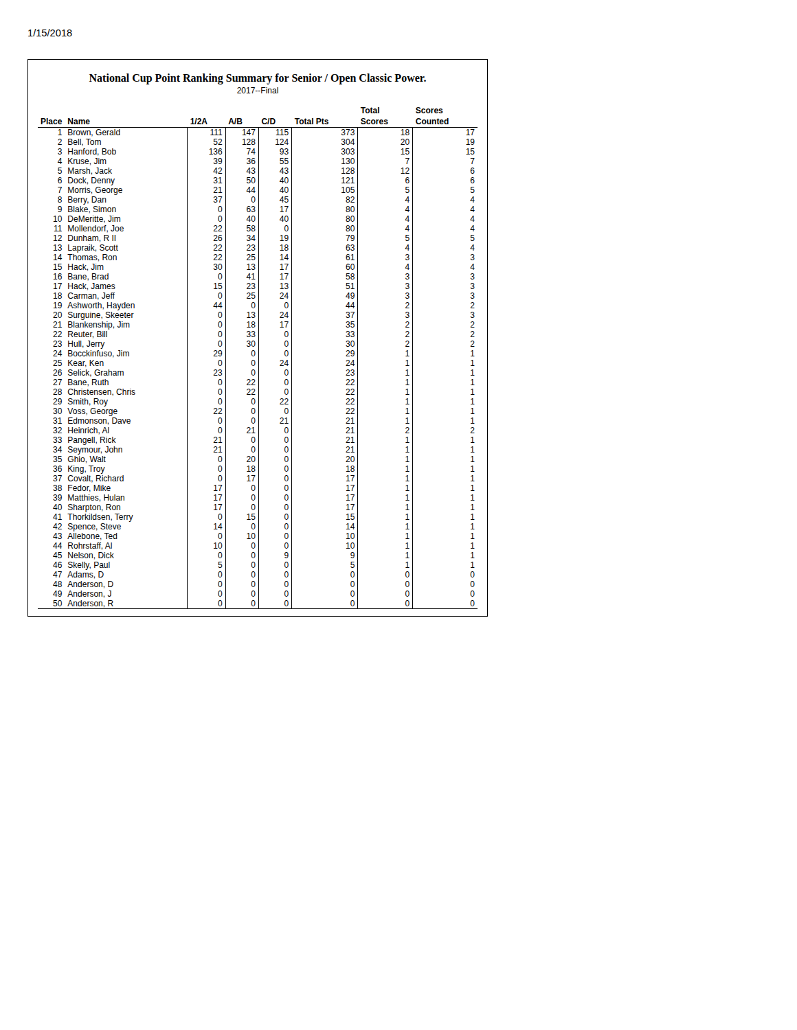1/15/2018
National Cup Point Ranking Summary for Senior / Open Classic Power.
2017--Final
| | | | | | | Total | Scores |
| --- | --- | --- | --- | --- | --- | --- | --- |
| Place | Name | 1/2A | A/B | C/D | Total Pts | Scores | Counted |
| 1 | Brown, Gerald | 111 | 147 | 115 | 373 | 18 | 17 |
| 2 | Bell, Tom | 52 | 128 | 124 | 304 | 20 | 19 |
| 3 | Hanford, Bob | 136 | 74 | 93 | 303 | 15 | 15 |
| 4 | Kruse, Jim | 39 | 36 | 55 | 130 | 7 | 7 |
| 5 | Marsh, Jack | 42 | 43 | 43 | 128 | 12 | 6 |
| 6 | Dock, Denny | 31 | 50 | 40 | 121 | 6 | 6 |
| 7 | Morris, George | 21 | 44 | 40 | 105 | 5 | 5 |
| 8 | Berry, Dan | 37 | 0 | 45 | 82 | 4 | 4 |
| 9 | Blake, Simon | 0 | 63 | 17 | 80 | 4 | 4 |
| 10 | DeMeritte, Jim | 0 | 40 | 40 | 80 | 4 | 4 |
| 11 | Mollendorf, Joe | 22 | 58 | 0 | 80 | 4 | 4 |
| 12 | Dunham, R II | 26 | 34 | 19 | 79 | 5 | 5 |
| 13 | Lapraik, Scott | 22 | 23 | 18 | 63 | 4 | 4 |
| 14 | Thomas, Ron | 22 | 25 | 14 | 61 | 3 | 3 |
| 15 | Hack, Jim | 30 | 13 | 17 | 60 | 4 | 4 |
| 16 | Bane, Brad | 0 | 41 | 17 | 58 | 3 | 3 |
| 17 | Hack, James | 15 | 23 | 13 | 51 | 3 | 3 |
| 18 | Carman, Jeff | 0 | 25 | 24 | 49 | 3 | 3 |
| 19 | Ashworth, Hayden | 44 | 0 | 0 | 44 | 2 | 2 |
| 20 | Surguine, Skeeter | 0 | 13 | 24 | 37 | 3 | 3 |
| 21 | Blankenship, Jim | 0 | 18 | 17 | 35 | 2 | 2 |
| 22 | Reuter, Bill | 0 | 33 | 0 | 33 | 2 | 2 |
| 23 | Hull, Jerry | 0 | 30 | 0 | 30 | 2 | 2 |
| 24 | Bocckinfuso, Jim | 29 | 0 | 0 | 29 | 1 | 1 |
| 25 | Kear, Ken | 0 | 0 | 24 | 24 | 1 | 1 |
| 26 | Selick, Graham | 23 | 0 | 0 | 23 | 1 | 1 |
| 27 | Bane, Ruth | 0 | 22 | 0 | 22 | 1 | 1 |
| 28 | Christensen, Chris | 0 | 22 | 0 | 22 | 1 | 1 |
| 29 | Smith, Roy | 0 | 0 | 22 | 22 | 1 | 1 |
| 30 | Voss, George | 22 | 0 | 0 | 22 | 1 | 1 |
| 31 | Edmonson, Dave | 0 | 0 | 21 | 21 | 1 | 1 |
| 32 | Heinrich, Al | 0 | 21 | 0 | 21 | 2 | 2 |
| 33 | Pangell, Rick | 21 | 0 | 0 | 21 | 1 | 1 |
| 34 | Seymour, John | 21 | 0 | 0 | 21 | 1 | 1 |
| 35 | Ghio, Walt | 0 | 20 | 0 | 20 | 1 | 1 |
| 36 | King, Troy | 0 | 18 | 0 | 18 | 1 | 1 |
| 37 | Covalt, Richard | 0 | 17 | 0 | 17 | 1 | 1 |
| 38 | Fedor, Mike | 17 | 0 | 0 | 17 | 1 | 1 |
| 39 | Matthies, Hulan | 17 | 0 | 0 | 17 | 1 | 1 |
| 40 | Sharpton, Ron | 17 | 0 | 0 | 17 | 1 | 1 |
| 41 | Thorkildsen, Terry | 0 | 15 | 0 | 15 | 1 | 1 |
| 42 | Spence, Steve | 14 | 0 | 0 | 14 | 1 | 1 |
| 43 | Allebone, Ted | 0 | 10 | 0 | 10 | 1 | 1 |
| 44 | Rohrstaff, Al | 10 | 0 | 0 | 10 | 1 | 1 |
| 45 | Nelson, Dick | 0 | 0 | 9 | 9 | 1 | 1 |
| 46 | Skelly, Paul | 5 | 0 | 0 | 5 | 1 | 1 |
| 47 | Adams, D | 0 | 0 | 0 | 0 | 0 | 0 |
| 48 | Anderson, D | 0 | 0 | 0 | 0 | 0 | 0 |
| 49 | Anderson, J | 0 | 0 | 0 | 0 | 0 | 0 |
| 50 | Anderson, R | 0 | 0 | 0 | 0 | 0 | 0 |